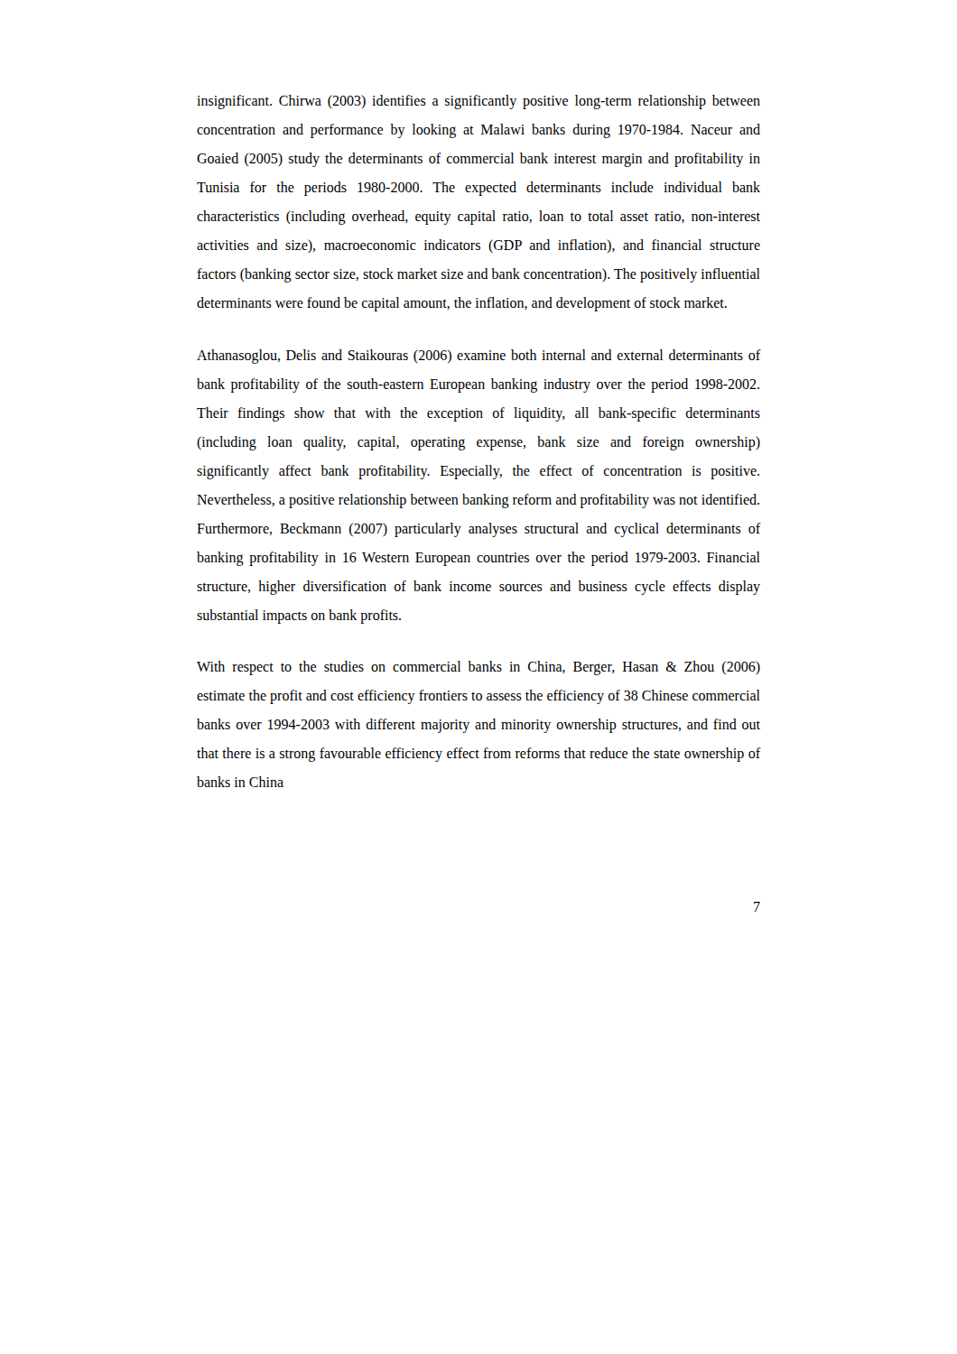insignificant. Chirwa (2003) identifies a significantly positive long-term relationship between concentration and performance by looking at Malawi banks during 1970-1984. Naceur and Goaied (2005) study the determinants of commercial bank interest margin and profitability in Tunisia for the periods 1980-2000. The expected determinants include individual bank characteristics (including overhead, equity capital ratio, loan to total asset ratio, non-interest activities and size), macroeconomic indicators (GDP and inflation), and financial structure factors (banking sector size, stock market size and bank concentration). The positively influential determinants were found be capital amount, the inflation, and development of stock market.
Athanasoglou, Delis and Staikouras (2006) examine both internal and external determinants of bank profitability of the south-eastern European banking industry over the period 1998-2002. Their findings show that with the exception of liquidity, all bank-specific determinants (including loan quality, capital, operating expense, bank size and foreign ownership) significantly affect bank profitability. Especially, the effect of concentration is positive. Nevertheless, a positive relationship between banking reform and profitability was not identified. Furthermore, Beckmann (2007) particularly analyses structural and cyclical determinants of banking profitability in 16 Western European countries over the period 1979-2003. Financial structure, higher diversification of bank income sources and business cycle effects display substantial impacts on bank profits.
With respect to the studies on commercial banks in China, Berger, Hasan & Zhou (2006) estimate the profit and cost efficiency frontiers to assess the efficiency of 38 Chinese commercial banks over 1994-2003 with different majority and minority ownership structures, and find out that there is a strong favourable efficiency effect from reforms that reduce the state ownership of banks in China
7